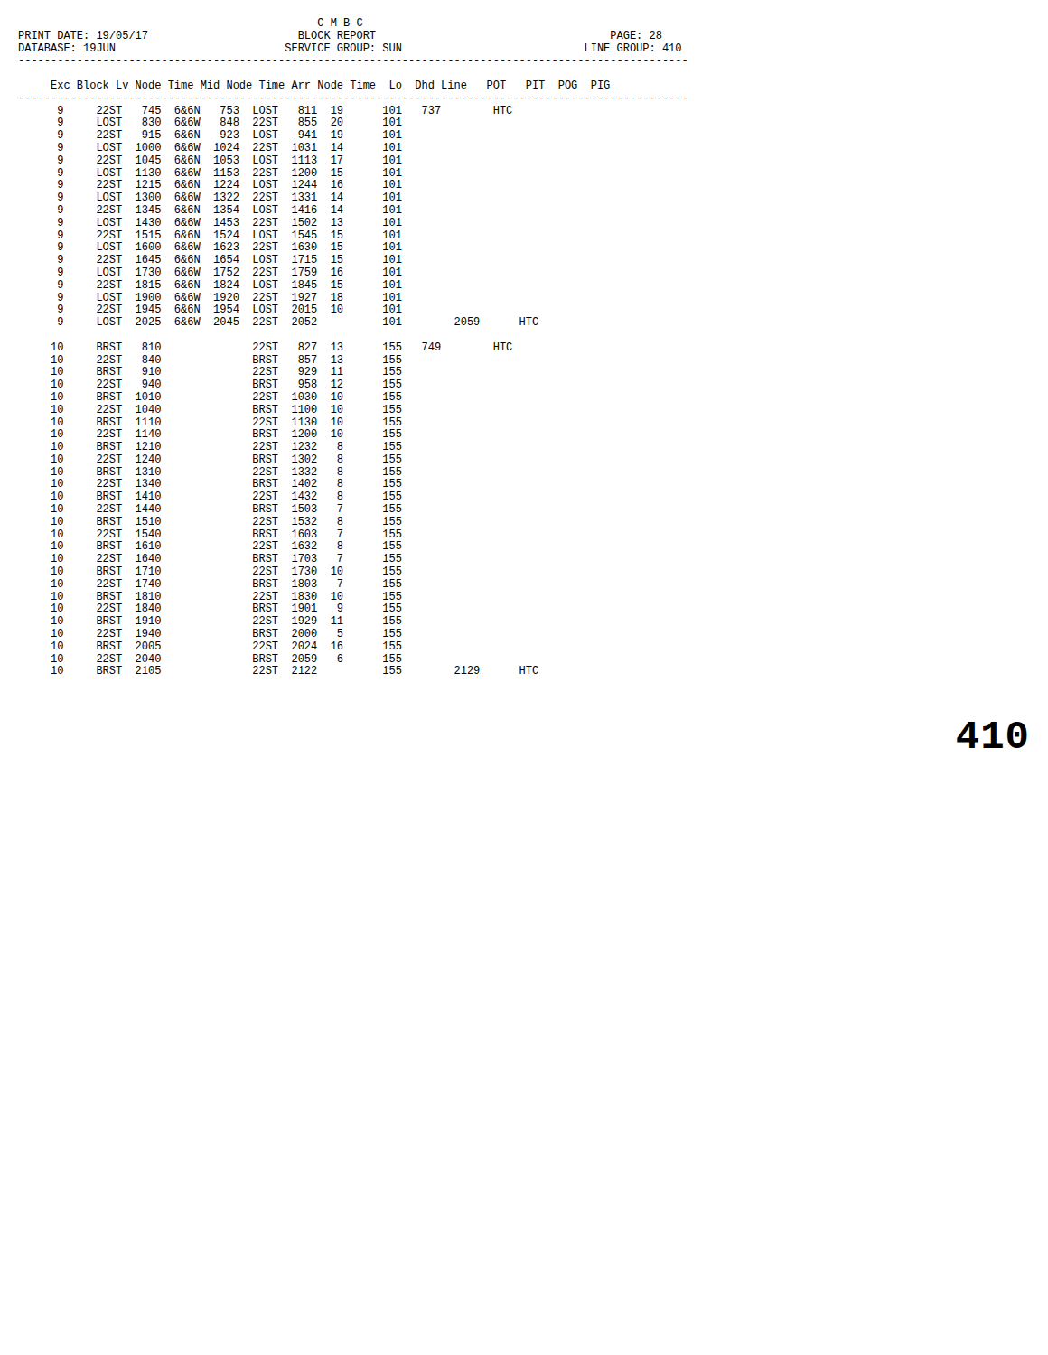C M B C
PRINT DATE: 19/05/17                       BLOCK REPORT                                    PAGE: 28
DATABASE: 19JUN                          SERVICE GROUP: SUN                            LINE GROUP: 410
-------------------------------------------------------------------------------------------------------

     Exc Block Lv Node Time Mid Node Time Arr Node Time  Lo  Dhd Line   POT   PIT  POG  PIG
-------------------------------------------------------------------------------------------------------
      9     22ST   745  6&6N   753  LOST   811  19      101   737        HTC
      9     LOST   830  6&6W   848  22ST   855  20      101
      9     22ST   915  6&6N   923  LOST   941  19      101
      9     LOST  1000  6&6W  1024  22ST  1031  14      101
      9     22ST  1045  6&6N  1053  LOST  1113  17      101
      9     LOST  1130  6&6W  1153  22ST  1200  15      101
      9     22ST  1215  6&6N  1224  LOST  1244  16      101
      9     LOST  1300  6&6W  1322  22ST  1331  14      101
      9     22ST  1345  6&6N  1354  LOST  1416  14      101
      9     LOST  1430  6&6W  1453  22ST  1502  13      101
      9     22ST  1515  6&6N  1524  LOST  1545  15      101
      9     LOST  1600  6&6W  1623  22ST  1630  15      101
      9     22ST  1645  6&6N  1654  LOST  1715  15      101
      9     LOST  1730  6&6W  1752  22ST  1759  16      101
      9     22ST  1815  6&6N  1824  LOST  1845  15      101
      9     LOST  1900  6&6W  1920  22ST  1927  18      101
      9     22ST  1945  6&6N  1954  LOST  2015  10      101
      9     LOST  2025  6&6W  2045  22ST  2052          101        2059      HTC

     10     BRST   810              22ST   827  13      155   749        HTC
     10     22ST   840              BRST   857  13      155
     10     BRST   910              22ST   929  11      155
     10     22ST   940              BRST   958  12      155
     10     BRST  1010              22ST  1030  10      155
     10     22ST  1040              BRST  1100  10      155
     10     BRST  1110              22ST  1130  10      155
     10     22ST  1140              BRST  1200  10      155
     10     BRST  1210              22ST  1232   8      155
     10     22ST  1240              BRST  1302   8      155
     10     BRST  1310              22ST  1332   8      155
     10     22ST  1340              BRST  1402   8      155
     10     BRST  1410              22ST  1432   8      155
     10     22ST  1440              BRST  1503   7      155
     10     BRST  1510              22ST  1532   8      155
     10     22ST  1540              BRST  1603   7      155
     10     BRST  1610              22ST  1632   8      155
     10     22ST  1640              BRST  1703   7      155
     10     BRST  1710              22ST  1730  10      155
     10     22ST  1740              BRST  1803   7      155
     10     BRST  1810              22ST  1830  10      155
     10     22ST  1840              BRST  1901   9      155
     10     BRST  1910              22ST  1929  11      155
     10     22ST  1940              BRST  2000   5      155
     10     BRST  2005              22ST  2024  16      155
     10     22ST  2040              BRST  2059   6      155
     10     BRST  2105              22ST  2122          155        2129      HTC
410